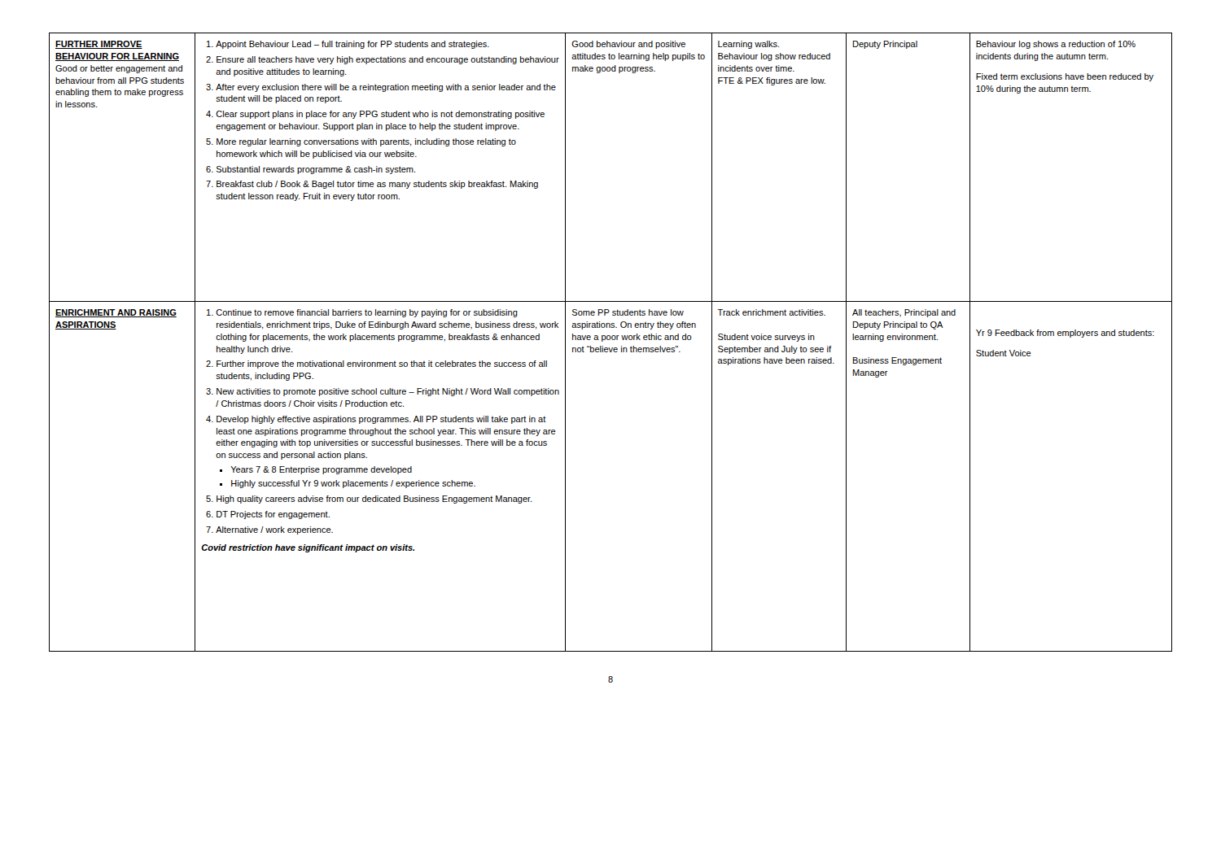| FURTHER IMPROVE BEHAVIOUR FOR LEARNING Good or better engagement and behaviour from all PPG students enabling them to make progress in lessons. | Appoint Behaviour Lead – full training for PP students and strategies. Ensure all teachers have very high expectations and encourage outstanding behaviour and positive attitudes to learning. After every exclusion there will be a reintegration meeting with a senior leader and the student will be placed on report. Clear support plans in place for any PPG student who is not demonstrating positive engagement or behaviour. Support plan in place to help the student improve. More regular learning conversations with parents, including those relating to homework which will be publicised via our website. Substantial rewards programme & cash-in system. Breakfast club / Book & Bagel tutor time as many students skip breakfast. Making student lesson ready. Fruit in every tutor room. | Good behaviour and positive attitudes to learning help pupils to make good progress. | Learning walks. Behaviour log show reduced incidents over time. FTE & PEX figures are low. | Deputy Principal | Behaviour log shows a reduction of 10% incidents during the autumn term. Fixed term exclusions have been reduced by 10% during the autumn term. |
| ENRICHMENT AND RAISING ASPIRATIONS | Continue to remove financial barriers to learning by paying for or subsidising residentials, enrichment trips, Duke of Edinburgh Award scheme, business dress, work clothing for placements, the work placements programme, breakfasts & enhanced healthy lunch drive. Further improve the motivational environment so that it celebrates the success of all students, including PPG. New activities to promote positive school culture – Fright Night / Word Wall competition / Christmas doors / Choir visits / Production etc. Develop highly effective aspirations programmes. All PP students will take part in at least one aspirations programme throughout the school year. This will ensure they are either engaging with top universities or successful businesses. There will be a focus on success and personal action plans. Years 7 & 8 Enterprise programme developed Highly successful Yr 9 work placements / experience scheme. High quality careers advise from our dedicated Business Engagement Manager. DT Projects for engagement. Alternative / work experience. Covid restriction have significant impact on visits. | Some PP students have low aspirations. On entry they often have a poor work ethic and do not “believe in themselves”. | Track enrichment activities. Student voice surveys in September and July to see if aspirations have been raised. | All teachers, Principal and Deputy Principal to QA learning environment. Business Engagement Manager | Yr 9 Feedback from employers and students: Student Voice |
8